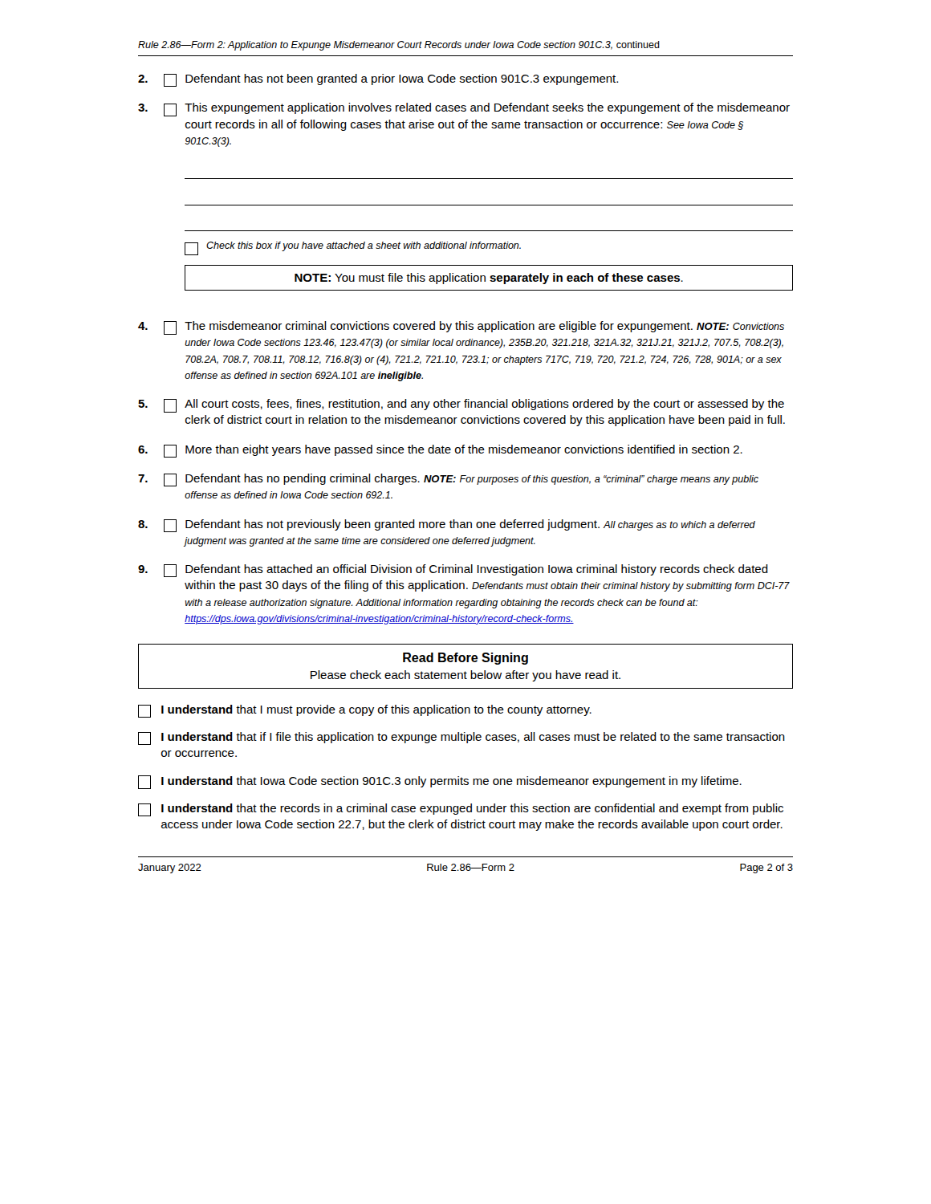Rule 2.86—Form 2: Application to Expunge Misdemeanor Court Records under Iowa Code section 901C.3, continued
2.
Defendant has not been granted a prior Iowa Code section 901C.3 expungement.
3.
This expungement application involves related cases and Defendant seeks the expungement of the misdemeanor court records in all of following cases that arise out of the same transaction or occurrence: See Iowa Code § 901C.3(3).
Check this box if you have attached a sheet with additional information.
NOTE: You must file this application separately in each of these cases.
4.
The misdemeanor criminal convictions covered by this application are eligible for expungement. NOTE: Convictions under Iowa Code sections 123.46, 123.47(3) (or similar local ordinance), 235B.20, 321.218, 321A.32, 321J.21, 321J.2, 707.5, 708.2(3), 708.2A, 708.7, 708.11, 708.12, 716.8(3) or (4), 721.2, 721.10, 723.1; or chapters 717C, 719, 720, 721.2, 724, 726, 728, 901A; or a sex offense as defined in section 692A.101 are ineligible.
5.
All court costs, fees, fines, restitution, and any other financial obligations ordered by the court or assessed by the clerk of district court in relation to the misdemeanor convictions covered by this application have been paid in full.
6.
More than eight years have passed since the date of the misdemeanor convictions identified in section 2.
7.
Defendant has no pending criminal charges. NOTE: For purposes of this question, a “criminal” charge means any public offense as defined in Iowa Code section 692.1.
8.
Defendant has not previously been granted more than one deferred judgment. All charges as to which a deferred judgment was granted at the same time are considered one deferred judgment.
9.
Defendant has attached an official Division of Criminal Investigation Iowa criminal history records check dated within the past 30 days of the filing of this application. Defendants must obtain their criminal history by submitting form DCI-77 with a release authorization signature. Additional information regarding obtaining the records check can be found at: https://dps.iowa.gov/divisions/criminal-investigation/criminal-history/record-check-forms.
Read Before Signing
Please check each statement below after you have read it.
I understand that I must provide a copy of this application to the county attorney.
I understand that if I file this application to expunge multiple cases, all cases must be related to the same transaction or occurrence.
I understand that Iowa Code section 901C.3 only permits me one misdemeanor expungement in my lifetime.
I understand that the records in a criminal case expunged under this section are confidential and exempt from public access under Iowa Code section 22.7, but the clerk of district court may make the records available upon court order.
January 2022
Rule 2.86—Form 2
Page 2 of 3